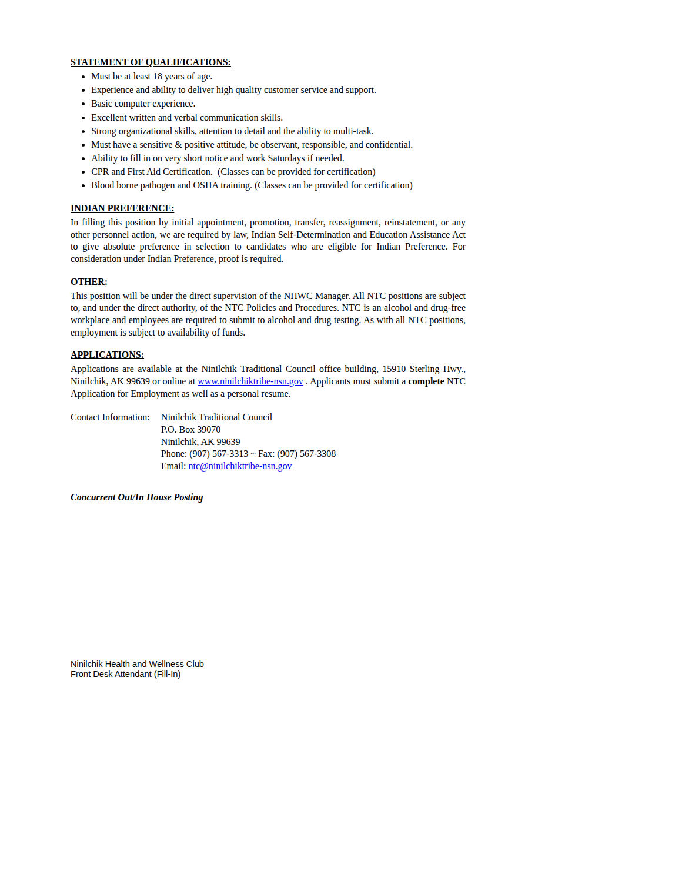STATEMENT OF QUALIFICATIONS:
Must be at least 18 years of age.
Experience and ability to deliver high quality customer service and support.
Basic computer experience.
Excellent written and verbal communication skills.
Strong organizational skills, attention to detail and the ability to multi-task.
Must have a sensitive & positive attitude, be observant, responsible, and confidential.
Ability to fill in on very short notice and work Saturdays if needed.
CPR and First Aid Certification. (Classes can be provided for certification)
Blood borne pathogen and OSHA training. (Classes can be provided for certification)
INDIAN PREFERENCE:
In filling this position by initial appointment, promotion, transfer, reassignment, reinstatement, or any other personnel action, we are required by law, Indian Self-Determination and Education Assistance Act to give absolute preference in selection to candidates who are eligible for Indian Preference. For consideration under Indian Preference, proof is required.
OTHER:
This position will be under the direct supervision of the NHWC Manager. All NTC positions are subject to, and under the direct authority, of the NTC Policies and Procedures. NTC is an alcohol and drug-free workplace and employees are required to submit to alcohol and drug testing. As with all NTC positions, employment is subject to availability of funds.
APPLICATIONS:
Applications are available at the Ninilchik Traditional Council office building, 15910 Sterling Hwy., Ninilchik, AK 99639 or online at www.ninilchiktribe-nsn.gov . Applicants must submit a complete NTC Application for Employment as well as a personal resume.
| Contact Information: | Ninilchik Traditional Council P.O. Box 39070 Ninilchik, AK 99639 Phone: (907) 567-3313 ~ Fax: (907) 567-3308 Email: ntc@ninilchiktribe-nsn.gov |
Concurrent Out/In House Posting
Ninilchik Health and Wellness Club
Front Desk Attendant (Fill-In)